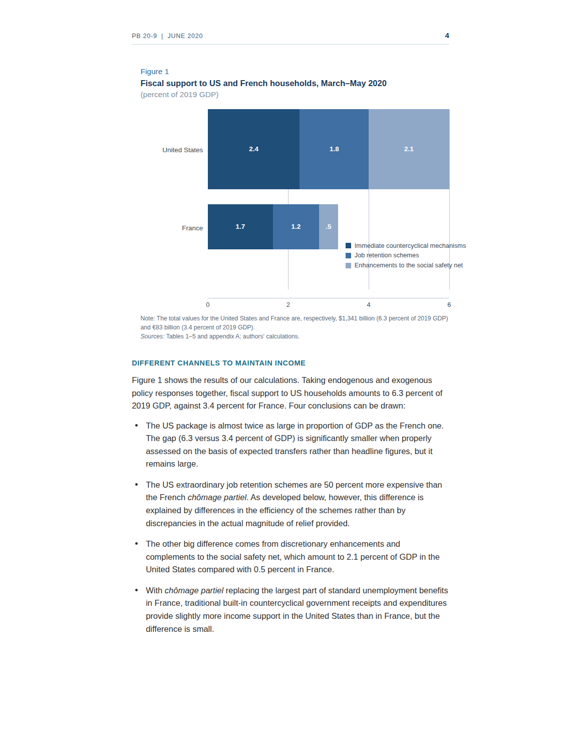PB 20-9 | JUNE 2020
4
Figure 1
Fiscal support to US and French households, March–May 2020
(percent of 2019 GDP)
United States
France
2.4
1.8
2.1
1.7
1.2
.5
0
2
4
6
Immediate countercyclical mechanisms
Job retention schemes
Enhancements to the social safety net
Note: The total values for the United States and France are, respectively, $1,341 billion (6.3 percent of 2019 GDP)
and €83 billion (3.4 percent of 2019 GDP).
Sources: Tables 1–5 and appendix A; authors' calculations.
Different channels to maintain income
Figure 1 shows the results of our calculations. Taking endogenous and exogenous policy responses together, fiscal support to US households amounts to 6.3 percent of 2019 GDP, against 3.4 percent for France. Four conclusions can be drawn:
The US package is almost twice as large in proportion of GDP as the French one. The gap (6.3 versus 3.4 percent of GDP) is significantly smaller when properly assessed on the basis of expected transfers rather than headline figures, but it remains large.
The US extraordinary job retention schemes are 50 percent more expensive than the French chômage partiel. As developed below, however, this difference is explained by differences in the efficiency of the schemes rather than by discrepancies in the actual magnitude of relief provided.
The other big difference comes from discretionary enhancements and complements to the social safety net, which amount to 2.1 percent of GDP in the United States compared with 0.5 percent in France.
With chômage partiel replacing the largest part of standard unemployment benefits in France, traditional built-in countercyclical government receipts and expenditures provide slightly more income support in the United States than in France, but the difference is small.